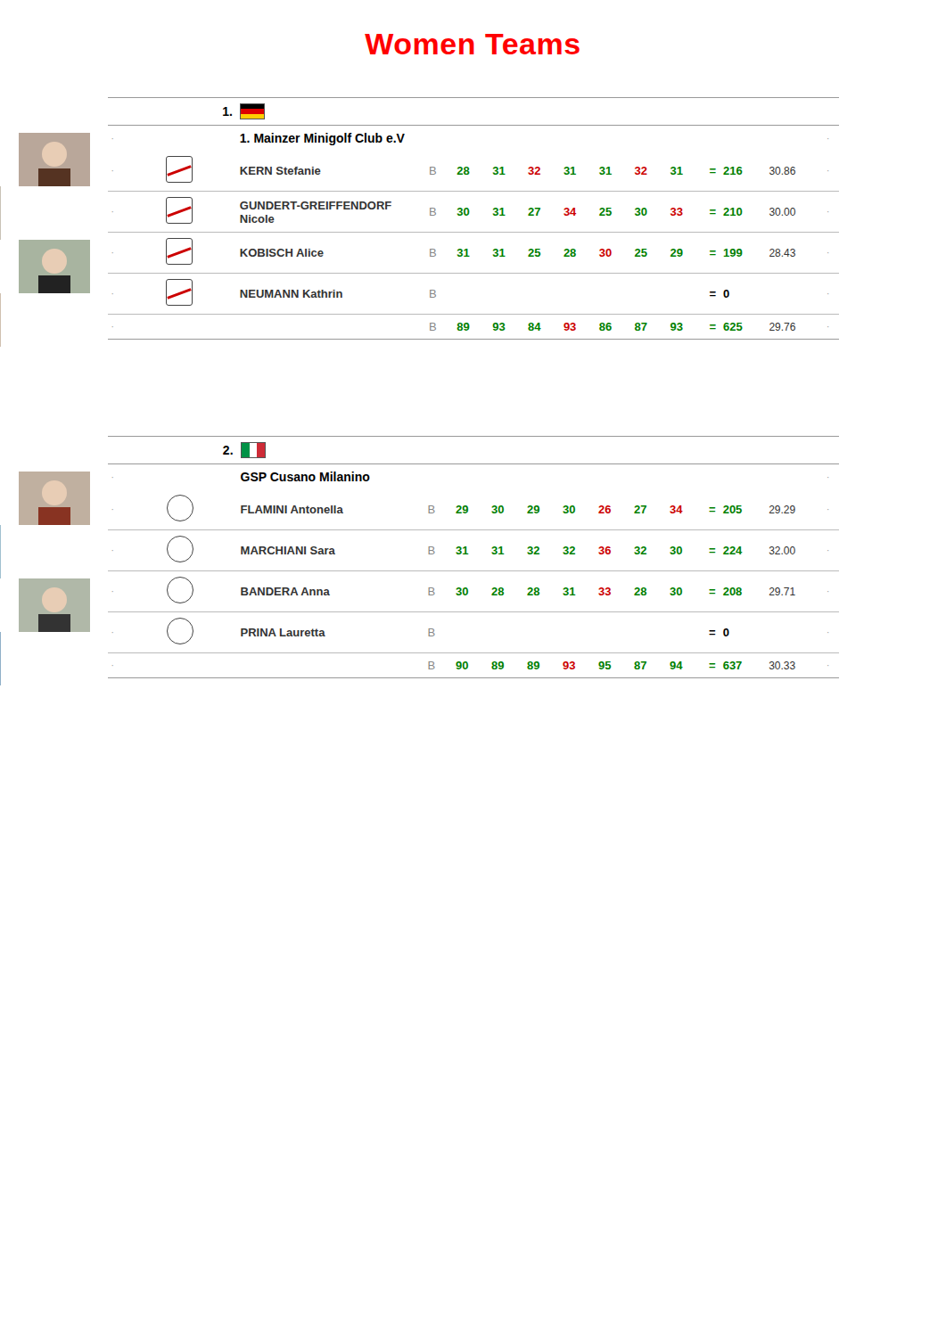Women Teams
| | 1. | | |
| · | | 1. Mainzer Minigolf Club e.V | · |
| · | | KERN Stefanie | B | 28 | 31 | 32 | 31 | 31 | 32 | 31 | = | 216 | 30.86 | · |
| · | | GUNDERT-GREIFFENDORF Nicole | B | 30 | 31 | 27 | 34 | 25 | 30 | 33 | = | 210 | 30.00 | · |
| · | | KOBISCH Alice | B | 31 | 31 | 25 | 28 | 30 | 25 | 29 | = | 199 | 28.43 | · |
| · | | NEUMANN Kathrin | B | | | | | | | | = | 0 | | · |
| · | | | B | 89 | 93 | 84 | 93 | 86 | 87 | 93 | = | 625 | 29.76 | · |
| | 2. | | |
| · | | GSP Cusano Milanino | · |
| · | | FLAMINI Antonella | B | 29 | 30 | 29 | 30 | 26 | 27 | 34 | = | 205 | 29.29 | · |
| · | | MARCHIANI Sara | B | 31 | 31 | 32 | 32 | 36 | 32 | 30 | = | 224 | 32.00 | · |
| · | | BANDERA Anna | B | 30 | 28 | 28 | 31 | 33 | 28 | 30 | = | 208 | 29.71 | · |
| · | | PRINA Lauretta | B | | | | | | | | = | 0 | | · |
| · | | | B | 90 | 89 | 89 | 93 | 95 | 87 | 94 | = | 637 | 30.33 | · |